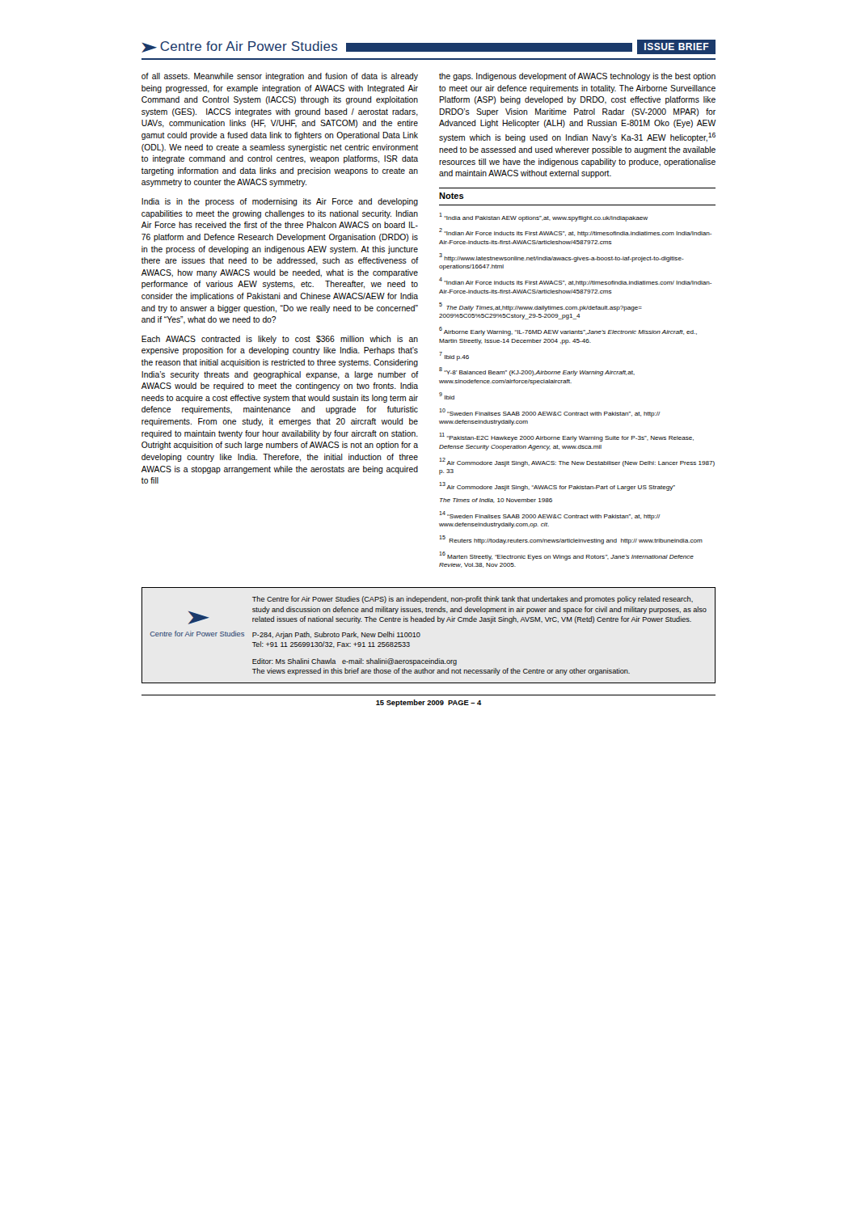➤ Centre for Air Power Studies
ISSUE BRIEF
of all assets. Meanwhile sensor integration and fusion of data is already being progressed, for example integration of AWACS with Integrated Air Command and Control System (IACCS) through its ground exploitation system (GES). IACCS integrates with ground based / aerostat radars, UAVs, communication links (HF, V/UHF, and SATCOM) and the entire gamut could provide a fused data link to fighters on Operational Data Link (ODL). We need to create a seamless synergistic net centric environment to integrate command and control centres, weapon platforms, ISR data targeting information and data links and precision weapons to create an asymmetry to counter the AWACS symmetry.
India is in the process of modernising its Air Force and developing capabilities to meet the growing challenges to its national security. Indian Air Force has received the first of the three Phalcon AWACS on board IL-76 platform and Defence Research Development Organisation (DRDO) is in the process of developing an indigenous AEW system. At this juncture there are issues that need to be addressed, such as effectiveness of AWACS, how many AWACS would be needed, what is the comparative performance of various AEW systems, etc. Thereafter, we need to consider the implications of Pakistani and Chinese AWACS/AEW for India and try to answer a bigger question, “Do we really need to be concerned” and if “Yes”, what do we need to do?
Each AWACS contracted is likely to cost $366 million which is an expensive proposition for a developing country like India. Perhaps that’s the reason that initial acquisition is restricted to three systems. Considering India’s security threats and geographical expanse, a large number of AWACS would be required to meet the contingency on two fronts. India needs to acquire a cost effective system that would sustain its long term air defence requirements, maintenance and upgrade for futuristic requirements. From one study, it emerges that 20 aircraft would be required to maintain twenty four hour availability by four aircraft on station. Outright acquisition of such large numbers of AWACS is not an option for a developing country like India. Therefore, the initial induction of three AWACS is a stopgap arrangement while the aerostats are being acquired to fill
the gaps. Indigenous development of AWACS technology is the best option to meet our air defence requirements in totality. The Airborne Surveillance Platform (ASP) being developed by DRDO, cost effective platforms like DRDO’s Super Vision Maritime Patrol Radar (SV-2000 MPAR) for Advanced Light Helicopter (ALH) and Russian E-801M Oko (Eye) AEW system which is being used on Indian Navy’s Ka-31 AEW helicopter,16 need to be assessed and used wherever possible to augment the available resources till we have the indigenous capability to produce, operationalise and maintain AWACS without external support.
Notes
1 “India and Pakistan AEW options”,at, www.spyflight.co.uk/indiapakaew
2 “Indian Air Force inducts its First AWACS”, at, http://timesofindia.indiatimes.com India/Indian-Air-Force-inducts-its-first-AWACS/articleshow/4587972.cms
3 http://www.latestnewsonline.net/india/awacs-gives-a-boost-to-iaf-project-to-digitise-operations/16647.html
4 “Indian Air Force inducts its First AWACS”, at,http://timesofindia.indiatimes.com/ India/Indian-Air-Force-inducts-its-first-AWACS/articleshow/4587972.cms
5 The Daily Times, at,http://www.dailytimes.com.pk/default.asp?page= 2009%5C05%5C29%5Cstory_29-5-2009_pg1_4
6 Airborne Early Warning, “IL-76MD AEW variants”,Jane’s Electronic Mission Aircraft, ed., Martin Streetly, Issue-14 December 2004 ,pp. 45-46.
7 Ibid p.46
8 “Y-8’ Balanced Beam” (KJ-200),Airborne Early Warning Aircraft, at, www.sinodefence.com/airforce/specialaircraft.
9 Ibid
10 “Sweden Finalises SAAB 2000 AEW&C Contract with Pakistan”, at, http:// www.defenseindustrydaily.com
11 “Pakistan-E2C Hawkeye 2000 Airborne Early Warning Suite for P-3s”, News Release, Defense Security Cooperation Agency, at, www.dsca.mil
12 Air Commodore Jasjit Singh, AWACS: The New Destabiliser (New Delhi: Lancer Press 1987) p. 33
13 Air Commodore Jasjit Singh, “AWACS for Pakistan-Part of Larger US Strategy”
The Times of India, 10 November 1986
14 “Sweden Finalises SAAB 2000 AEW&C Contract with Pakistan”, at, http:// www.defenseindustrydaily.com,op. cit.
15 Reuters http://today.reuters.com/news/articleinvesting and http:// www.tribuneindia.com
16 Marten Streetly, “Electronic Eyes on Wings and Rotors”, Jane’s International Defence Review, Vol.38, Nov 2005.
➤ Centre for Air Power Studies
The Centre for Air Power Studies (CAPS) is an independent, non-profit think tank that undertakes and promotes policy related research, study and discussion on defence and military issues, trends, and development in air power and space for civil and military purposes, as also related issues of national security. The Centre is headed by Air Cmde Jasjit Singh, AVSM, VrC, VM (Retd) Centre for Air Power Studies.
P-284, Arjan Path, Subroto Park, New Delhi 110010
Tel: +91 11 25699130/32, Fax: +91 11 25682533
Editor: Ms Shalini Chawla e-mail: shalini@aerospaceindia.org
The views expressed in this brief are those of the author and not necessarily of the Centre or any other organisation.
15 September 2009 PAGE – 4